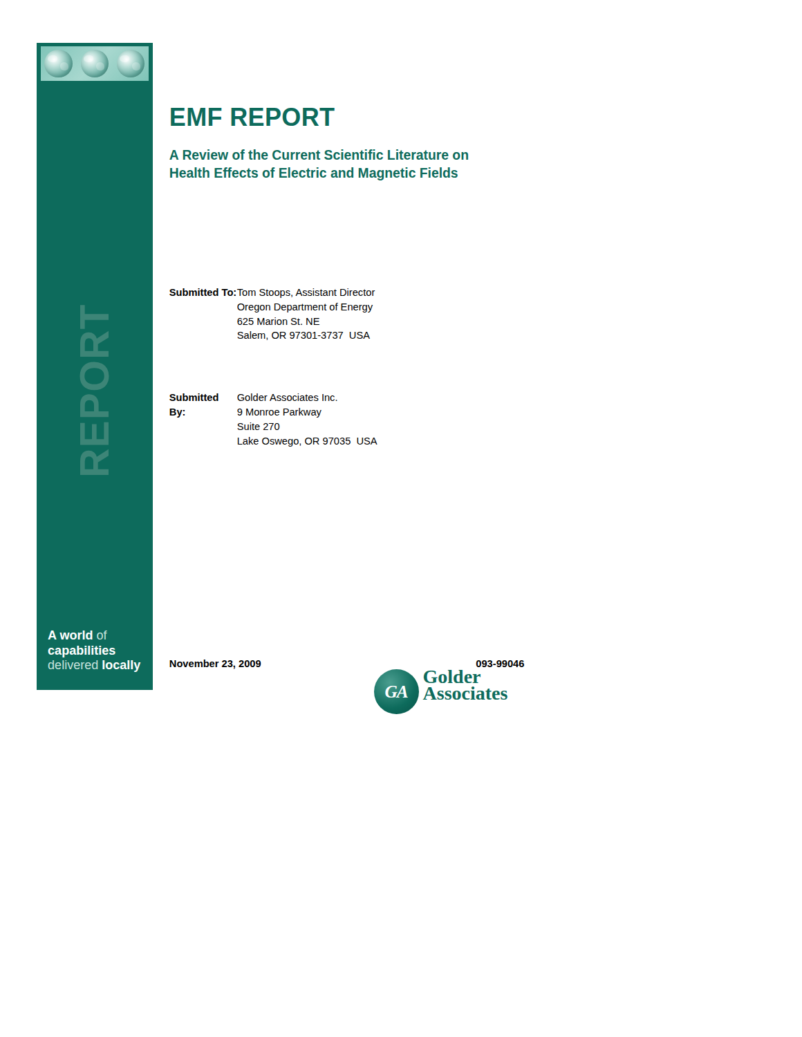REPORT
A world of
capabilities
delivered locally
EMF REPORT
A Review of the Current Scientific Literature on
Health Effects of Electric and Magnetic Fields
Submitted To: Tom Stoops, Assistant Director Oregon Department of Energy 625 Marion St. NE Salem, OR 97301-3737 USA
Submitted By: Golder Associates Inc. 9 Monroe Parkway Suite 270 Lake Oswego, OR 97035 USA
November 23, 2009 093-99046
GA
Golder Associates